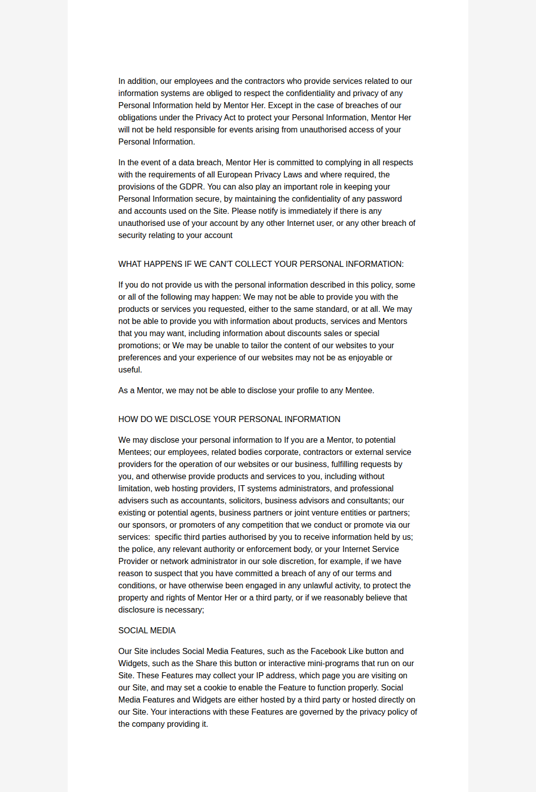In addition, our employees and the contractors who provide services related to our information systems are obliged to respect the confidentiality and privacy of any Personal Information held by Mentor Her. Except in the case of breaches of our obligations under the Privacy Act to protect your Personal Information, Mentor Her will not be held responsible for events arising from unauthorised access of your Personal Information.
In the event of a data breach, Mentor Her is committed to complying in all respects with the requirements of all European Privacy Laws and where required, the provisions of the GDPR. You can also play an important role in keeping your Personal Information secure, by maintaining the confidentiality of any password and accounts used on the Site. Please notify is immediately if there is any unauthorised use of your account by any other Internet user, or any other breach of security relating to your account
WHAT HAPPENS IF WE CAN'T COLLECT YOUR PERSONAL INFORMATION:
If you do not provide us with the personal information described in this policy, some or all of the following may happen: We may not be able to provide you with the products or services you requested, either to the same standard, or at all. We may not be able to provide you with information about products, services and Mentors that you may want, including information about discounts sales or special promotions; or We may be unable to tailor the content of our websites to your preferences and your experience of our websites may not be as enjoyable or useful.
As a Mentor, we may not be able to disclose your profile to any Mentee.
HOW DO WE DISCLOSE YOUR PERSONAL INFORMATION
We may disclose your personal information to If you are a Mentor, to potential Mentees; our employees, related bodies corporate, contractors or external service providers for the operation of our websites or our business, fulfilling requests by you, and otherwise provide products and services to you, including without limitation, web hosting providers, IT systems administrators, and professional advisers such as accountants, solicitors, business advisors and consultants; our existing or potential agents, business partners or joint venture entities or partners; our sponsors, or promoters of any competition that we conduct or promote via our services: specific third parties authorised by you to receive information held by us; the police, any relevant authority or enforcement body, or your Internet Service Provider or network administrator in our sole discretion, for example, if we have reason to suspect that you have committed a breach of any of our terms and conditions, or have otherwise been engaged in any unlawful activity, to protect the property and rights of Mentor Her or a third party, or if we reasonably believe that disclosure is necessary;
SOCIAL MEDIA
Our Site includes Social Media Features, such as the Facebook Like button and Widgets, such as the Share this button or interactive mini-programs that run on our Site. These Features may collect your IP address, which page you are visiting on our Site, and may set a cookie to enable the Feature to function properly. Social Media Features and Widgets are either hosted by a third party or hosted directly on our Site. Your interactions with these Features are governed by the privacy policy of the company providing it.